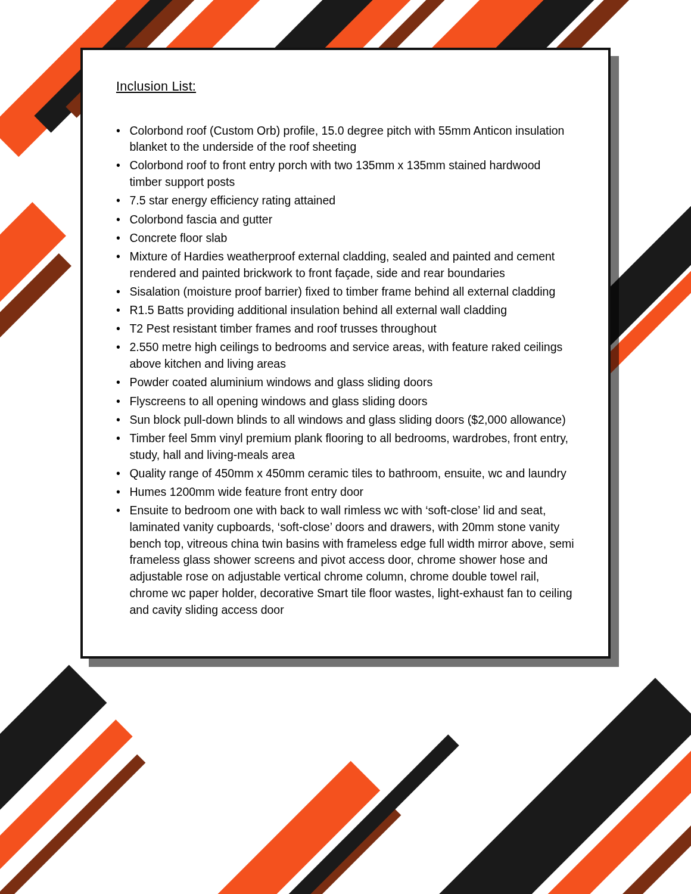Inclusion List:
Colorbond roof (Custom Orb) profile, 15.0 degree pitch with 55mm Anticon insulation blanket to the underside of the roof sheeting
Colorbond roof to front entry porch with two 135mm x 135mm stained hardwood timber support posts
7.5 star energy efficiency rating attained
Colorbond fascia and gutter
Concrete floor slab
Mixture of Hardies weatherproof external cladding, sealed and painted and cement rendered and painted brickwork to front façade, side and rear boundaries
Sisalation (moisture proof barrier) fixed to timber frame behind all external cladding
R1.5 Batts providing additional insulation behind all external wall cladding
T2 Pest resistant timber frames and roof trusses throughout
2.550 metre high ceilings to bedrooms and service areas, with feature raked ceilings above kitchen and living areas
Powder coated aluminium windows and glass sliding doors
Flyscreens to all opening windows and glass sliding doors
Sun block pull-down blinds to all windows and glass sliding doors ($2,000 allowance)
Timber feel 5mm vinyl premium plank flooring to all bedrooms, wardrobes, front entry, study, hall and living-meals area
Quality range of 450mm x 450mm ceramic tiles to bathroom, ensuite, wc and laundry
Humes 1200mm wide feature front entry door
Ensuite to bedroom one with back to wall rimless wc with ‘soft-close’ lid and seat, laminated vanity cupboards, ‘soft-close’ doors and drawers, with 20mm stone vanity bench top, vitreous china twin basins with frameless edge full width mirror above, semi frameless glass shower screens and pivot access door, chrome shower hose and adjustable rose on adjustable vertical chrome column, chrome double towel rail, chrome wc paper holder, decorative Smart tile floor wastes, light-exhaust fan to ceiling and cavity sliding access door